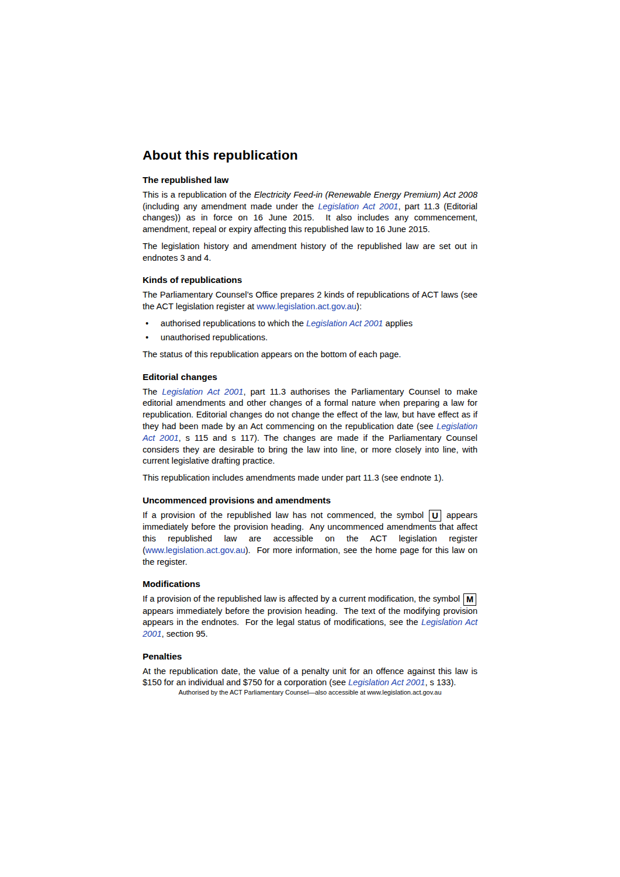About this republication
The republished law
This is a republication of the Electricity Feed-in (Renewable Energy Premium) Act 2008 (including any amendment made under the Legislation Act 2001, part 11.3 (Editorial changes)) as in force on 16 June 2015. It also includes any commencement, amendment, repeal or expiry affecting this republished law to 16 June 2015.
The legislation history and amendment history of the republished law are set out in endnotes 3 and 4.
Kinds of republications
The Parliamentary Counsel’s Office prepares 2 kinds of republications of ACT laws (see the ACT legislation register at www.legislation.act.gov.au):
authorised republications to which the Legislation Act 2001 applies
unauthorised republications.
The status of this republication appears on the bottom of each page.
Editorial changes
The Legislation Act 2001, part 11.3 authorises the Parliamentary Counsel to make editorial amendments and other changes of a formal nature when preparing a law for republication. Editorial changes do not change the effect of the law, but have effect as if they had been made by an Act commencing on the republication date (see Legislation Act 2001, s 115 and s 117). The changes are made if the Parliamentary Counsel considers they are desirable to bring the law into line, or more closely into line, with current legislative drafting practice.
This republication includes amendments made under part 11.3 (see endnote 1).
Uncommenced provisions and amendments
If a provision of the republished law has not commenced, the symbol U appears immediately before the provision heading. Any uncommenced amendments that affect this republished law are accessible on the ACT legislation register (www.legislation.act.gov.au). For more information, see the home page for this law on the register.
Modifications
If a provision of the republished law is affected by a current modification, the symbol M appears immediately before the provision heading. The text of the modifying provision appears in the endnotes. For the legal status of modifications, see the Legislation Act 2001, section 95.
Penalties
At the republication date, the value of a penalty unit for an offence against this law is $150 for an individual and $750 for a corporation (see Legislation Act 2001, s 133).
Authorised by the ACT Parliamentary Counsel—also accessible at www.legislation.act.gov.au